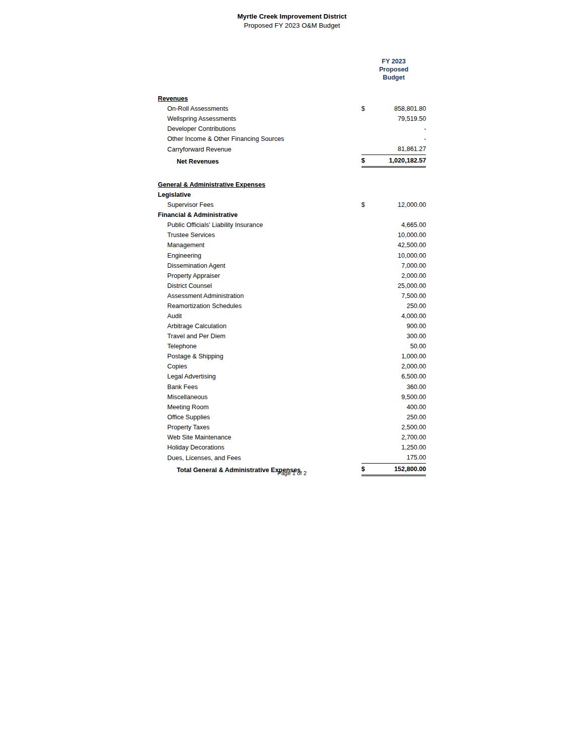Myrtle Creek Improvement District
Proposed FY 2023 O&M Budget
| | | FY 2023 Proposed Budget |
| Revenues | | | |
| On-Roll Assessments | | $ | 858,801.80 |
| Wellspring Assessments | | | 79,519.50 |
| Developer Contributions | | | - |
| Other Income & Other Financing Sources | | | - |
| Carryforward Revenue | | | 81,861.27 |
| Net Revenues | | $ | 1,020,182.57 |
| General & Administrative Expenses | | | |
| Legislative | | | |
| Supervisor Fees | | $ | 12,000.00 |
| Financial & Administrative | | | |
| Public Officials' Liability Insurance | | | 4,665.00 |
| Trustee Services | | | 10,000.00 |
| Management | | | 42,500.00 |
| Engineering | | | 10,000.00 |
| Dissemination Agent | | | 7,000.00 |
| Property Appraiser | | | 2,000.00 |
| District Counsel | | | 25,000.00 |
| Assessment Administration | | | 7,500.00 |
| Reamortization Schedules | | | 250.00 |
| Audit | | | 4,000.00 |
| Arbitrage Calculation | | | 900.00 |
| Travel and Per Diem | | | 300.00 |
| Telephone | | | 50.00 |
| Postage & Shipping | | | 1,000.00 |
| Copies | | | 2,000.00 |
| Legal Advertising | | | 6,500.00 |
| Bank Fees | | | 360.00 |
| Miscellaneous | | | 9,500.00 |
| Meeting Room | | | 400.00 |
| Office Supplies | | | 250.00 |
| Property Taxes | | | 2,500.00 |
| Web Site Maintenance | | | 2,700.00 |
| Holiday Decorations | | | 1,250.00 |
| Dues, Licenses, and Fees | | | 175.00 |
| Total General & Administrative Expenses | | $ | 152,800.00 |
Page 1 of 2